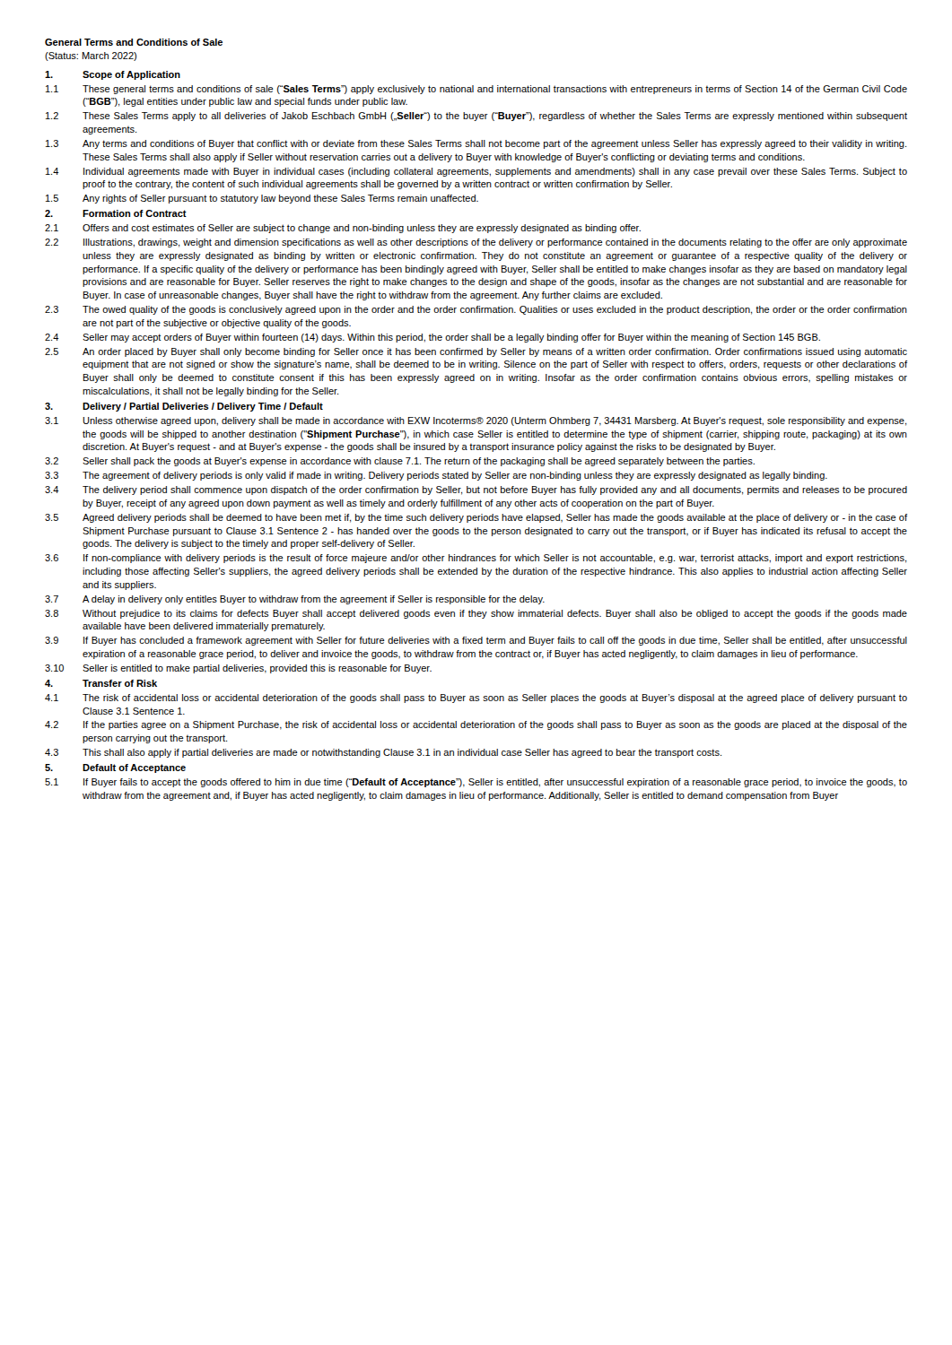General Terms and Conditions of Sale
(Status: March 2022)
1. Scope of Application
1.1 These general terms and conditions of sale (“Sales Terms”) apply exclusively to national and international transactions with entrepreneurs in terms of Section 14 of the German Civil Code (“BGB”), legal entities under public law and special funds under public law.
1.2 These Sales Terms apply to all deliveries of Jakob Eschbach GmbH („Seller“) to the buyer (“Buyer”), regardless of whether the Sales Terms are expressly mentioned within subsequent agreements.
1.3 Any terms and conditions of Buyer that conflict with or deviate from these Sales Terms shall not become part of the agreement unless Seller has expressly agreed to their validity in writing. These Sales Terms shall also apply if Seller without reservation carries out a delivery to Buyer with knowledge of Buyer's conflicting or deviating terms and conditions.
1.4 Individual agreements made with Buyer in individual cases (including collateral agreements, supplements and amendments) shall in any case prevail over these Sales Terms. Subject to proof to the contrary, the content of such individual agreements shall be governed by a written contract or written confirmation by Seller.
1.5 Any rights of Seller pursuant to statutory law beyond these Sales Terms remain unaffected.
2. Formation of Contract
2.1 Offers and cost estimates of Seller are subject to change and non-binding unless they are expressly designated as binding offer.
2.2 Illustrations, drawings, weight and dimension specifications as well as other descriptions of the delivery or performance contained in the documents relating to the offer are only approximate unless they are expressly designated as binding by written or electronic confirmation. They do not constitute an agreement or guarantee of a respective quality of the delivery or performance. If a specific quality of the delivery or performance has been bindingly agreed with Buyer, Seller shall be entitled to make changes insofar as they are based on mandatory legal provisions and are reasonable for Buyer. Seller reserves the right to make changes to the design and shape of the goods, insofar as the changes are not substantial and are reasonable for Buyer. In case of unreasonable changes, Buyer shall have the right to withdraw from the agreement. Any further claims are excluded.
2.3 The owed quality of the goods is conclusively agreed upon in the order and the order confirmation. Qualities or uses excluded in the product description, the order or the order confirmation are not part of the subjective or objective quality of the goods.
2.4 Seller may accept orders of Buyer within fourteen (14) days. Within this period, the order shall be a legally binding offer for Buyer within the meaning of Section 145 BGB.
2.5 An order placed by Buyer shall only become binding for Seller once it has been confirmed by Seller by means of a written order confirmation. Order confirmations issued using automatic equipment that are not signed or show the signature’s name, shall be deemed to be in writing. Silence on the part of Seller with respect to offers, orders, requests or other declarations of Buyer shall only be deemed to constitute consent if this has been expressly agreed on in writing. Insofar as the order confirmation contains obvious errors, spelling mistakes or miscalculations, it shall not be legally binding for the Seller.
3. Delivery / Partial Deliveries / Delivery Time / Default
3.1 Unless otherwise agreed upon, delivery shall be made in accordance with EXW Incoterms® 2020 (Unterm Ohmberg 7, 34431 Marsberg. At Buyer's request, sole responsibility and expense, the goods will be shipped to another destination ("Shipment Purchase"), in which case Seller is entitled to determine the type of shipment (carrier, shipping route, packaging) at its own discretion. At Buyer's request - and at Buyer's expense - the goods shall be insured by a transport insurance policy against the risks to be designated by Buyer.
3.2 Seller shall pack the goods at Buyer's expense in accordance with clause 7.1. The return of the packaging shall be agreed separately between the parties.
3.3 The agreement of delivery periods is only valid if made in writing. Delivery periods stated by Seller are non-binding unless they are expressly designated as legally binding.
3.4 The delivery period shall commence upon dispatch of the order confirmation by Seller, but not before Buyer has fully provided any and all documents, permits and releases to be procured by Buyer, receipt of any agreed upon down payment as well as timely and orderly fulfillment of any other acts of cooperation on the part of Buyer.
3.5 Agreed delivery periods shall be deemed to have been met if, by the time such delivery periods have elapsed, Seller has made the goods available at the place of delivery or - in the case of Shipment Purchase pursuant to Clause 3.1 Sentence 2 - has handed over the goods to the person designated to carry out the transport, or if Buyer has indicated its refusal to accept the goods. The delivery is subject to the timely and proper self-delivery of Seller.
3.6 If non-compliance with delivery periods is the result of force majeure and/or other hindrances for which Seller is not accountable, e.g. war, terrorist attacks, import and export restrictions, including those affecting Seller's suppliers, the agreed delivery periods shall be extended by the duration of the respective hindrance. This also applies to industrial action affecting Seller and its suppliers.
3.7 A delay in delivery only entitles Buyer to withdraw from the agreement if Seller is responsible for the delay.
3.8 Without prejudice to its claims for defects Buyer shall accept delivered goods even if they show immaterial defects. Buyer shall also be obliged to accept the goods if the goods made available have been delivered immaterially prematurely.
3.9 If Buyer has concluded a framework agreement with Seller for future deliveries with a fixed term and Buyer fails to call off the goods in due time, Seller shall be entitled, after unsuccessful expiration of a reasonable grace period, to deliver and invoice the goods, to withdraw from the contract or, if Buyer has acted negligently, to claim damages in lieu of performance.
3.10 Seller is entitled to make partial deliveries, provided this is reasonable for Buyer.
4. Transfer of Risk
4.1 The risk of accidental loss or accidental deterioration of the goods shall pass to Buyer as soon as Seller places the goods at Buyer’s disposal at the agreed place of delivery pursuant to Clause 3.1 Sentence 1.
4.2 If the parties agree on a Shipment Purchase, the risk of accidental loss or accidental deterioration of the goods shall pass to Buyer as soon as the goods are placed at the disposal of the person carrying out the transport.
4.3 This shall also apply if partial deliveries are made or notwithstanding Clause 3.1 in an individual case Seller has agreed to bear the transport costs.
5. Default of Acceptance
5.1 If Buyer fails to accept the goods offered to him in due time (“Default of Acceptance”), Seller is entitled, after unsuccessful expiration of a reasonable grace period, to invoice the goods, to withdraw from the agreement and, if Buyer has acted negligently, to claim damages in lieu of performance. Additionally, Seller is entitled to demand compensation from Buyer